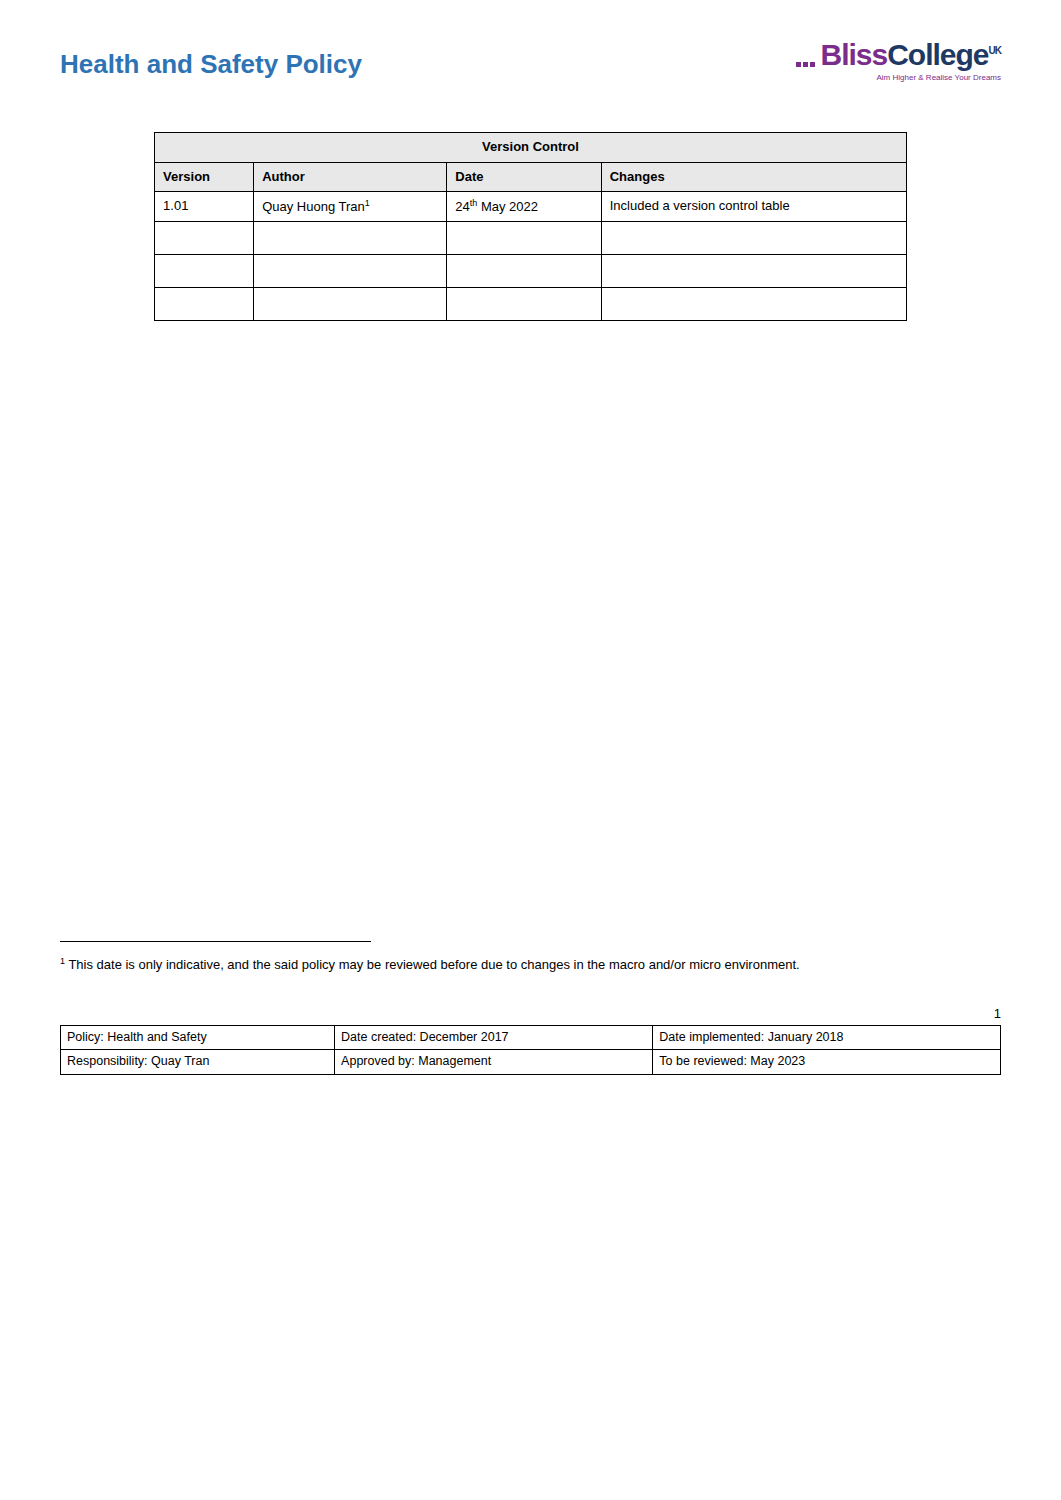Health and Safety Policy
Bliss College UK
Aim Higher & Realise Your Dreams
| Version Control |
| --- |
| Version | Author | Date | Changes |
| 1.01 | Quay Huong Tran 1 | 24 th May 2022 | Included a version control table |
1 This date is only indicative, and the said policy may be reviewed before due to changes in the macro and/or micro environment.
1
| Policy: Health and Safety | Date created: December 2017 | Date implemented: January 2018 |
| Responsibility: Quay Tran | Approved by: Management | To be reviewed: May 2023 |